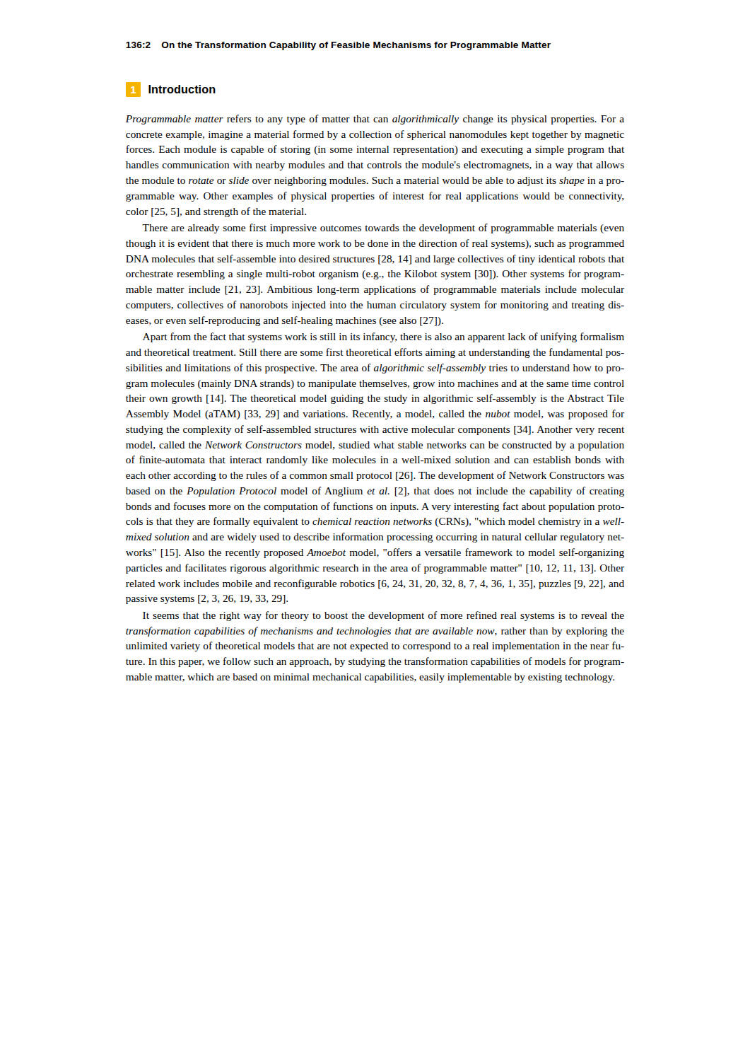136:2 On the Transformation Capability of Feasible Mechanisms for Programmable Matter
1 Introduction
Programmable matter refers to any type of matter that can algorithmically change its physical properties. For a concrete example, imagine a material formed by a collection of spherical nanomodules kept together by magnetic forces. Each module is capable of storing (in some internal representation) and executing a simple program that handles communication with nearby modules and that controls the module's electromagnets, in a way that allows the module to rotate or slide over neighboring modules. Such a material would be able to adjust its shape in a programmable way. Other examples of physical properties of interest for real applications would be connectivity, color [25, 5], and strength of the material.
There are already some first impressive outcomes towards the development of programmable materials (even though it is evident that there is much more work to be done in the direction of real systems), such as programmed DNA molecules that self-assemble into desired structures [28, 14] and large collectives of tiny identical robots that orchestrate resembling a single multi-robot organism (e.g., the Kilobot system [30]). Other systems for programmable matter include [21, 23]. Ambitious long-term applications of programmable materials include molecular computers, collectives of nanorobots injected into the human circulatory system for monitoring and treating diseases, or even self-reproducing and self-healing machines (see also [27]).
Apart from the fact that systems work is still in its infancy, there is also an apparent lack of unifying formalism and theoretical treatment. Still there are some first theoretical efforts aiming at understanding the fundamental possibilities and limitations of this prospective. The area of algorithmic self-assembly tries to understand how to program molecules (mainly DNA strands) to manipulate themselves, grow into machines and at the same time control their own growth [14]. The theoretical model guiding the study in algorithmic self-assembly is the Abstract Tile Assembly Model (aTAM) [33, 29] and variations. Recently, a model, called the nubot model, was proposed for studying the complexity of self-assembled structures with active molecular components [34]. Another very recent model, called the Network Constructors model, studied what stable networks can be constructed by a population of finite-automata that interact randomly like molecules in a well-mixed solution and can establish bonds with each other according to the rules of a common small protocol [26]. The development of Network Constructors was based on the Population Protocol model of Anglium et al. [2], that does not include the capability of creating bonds and focuses more on the computation of functions on inputs. A very interesting fact about population protocols is that they are formally equivalent to chemical reaction networks (CRNs), "which model chemistry in a well-mixed solution and are widely used to describe information processing occurring in natural cellular regulatory networks" [15]. Also the recently proposed Amoebot model, "offers a versatile framework to model self-organizing particles and facilitates rigorous algorithmic research in the area of programmable matter" [10, 12, 11, 13]. Other related work includes mobile and reconfigurable robotics [6, 24, 31, 20, 32, 8, 7, 4, 36, 1, 35], puzzles [9, 22], and passive systems [2, 3, 26, 19, 33, 29].
It seems that the right way for theory to boost the development of more refined real systems is to reveal the transformation capabilities of mechanisms and technologies that are available now, rather than by exploring the unlimited variety of theoretical models that are not expected to correspond to a real implementation in the near future. In this paper, we follow such an approach, by studying the transformation capabilities of models for programmable matter, which are based on minimal mechanical capabilities, easily implementable by existing technology.